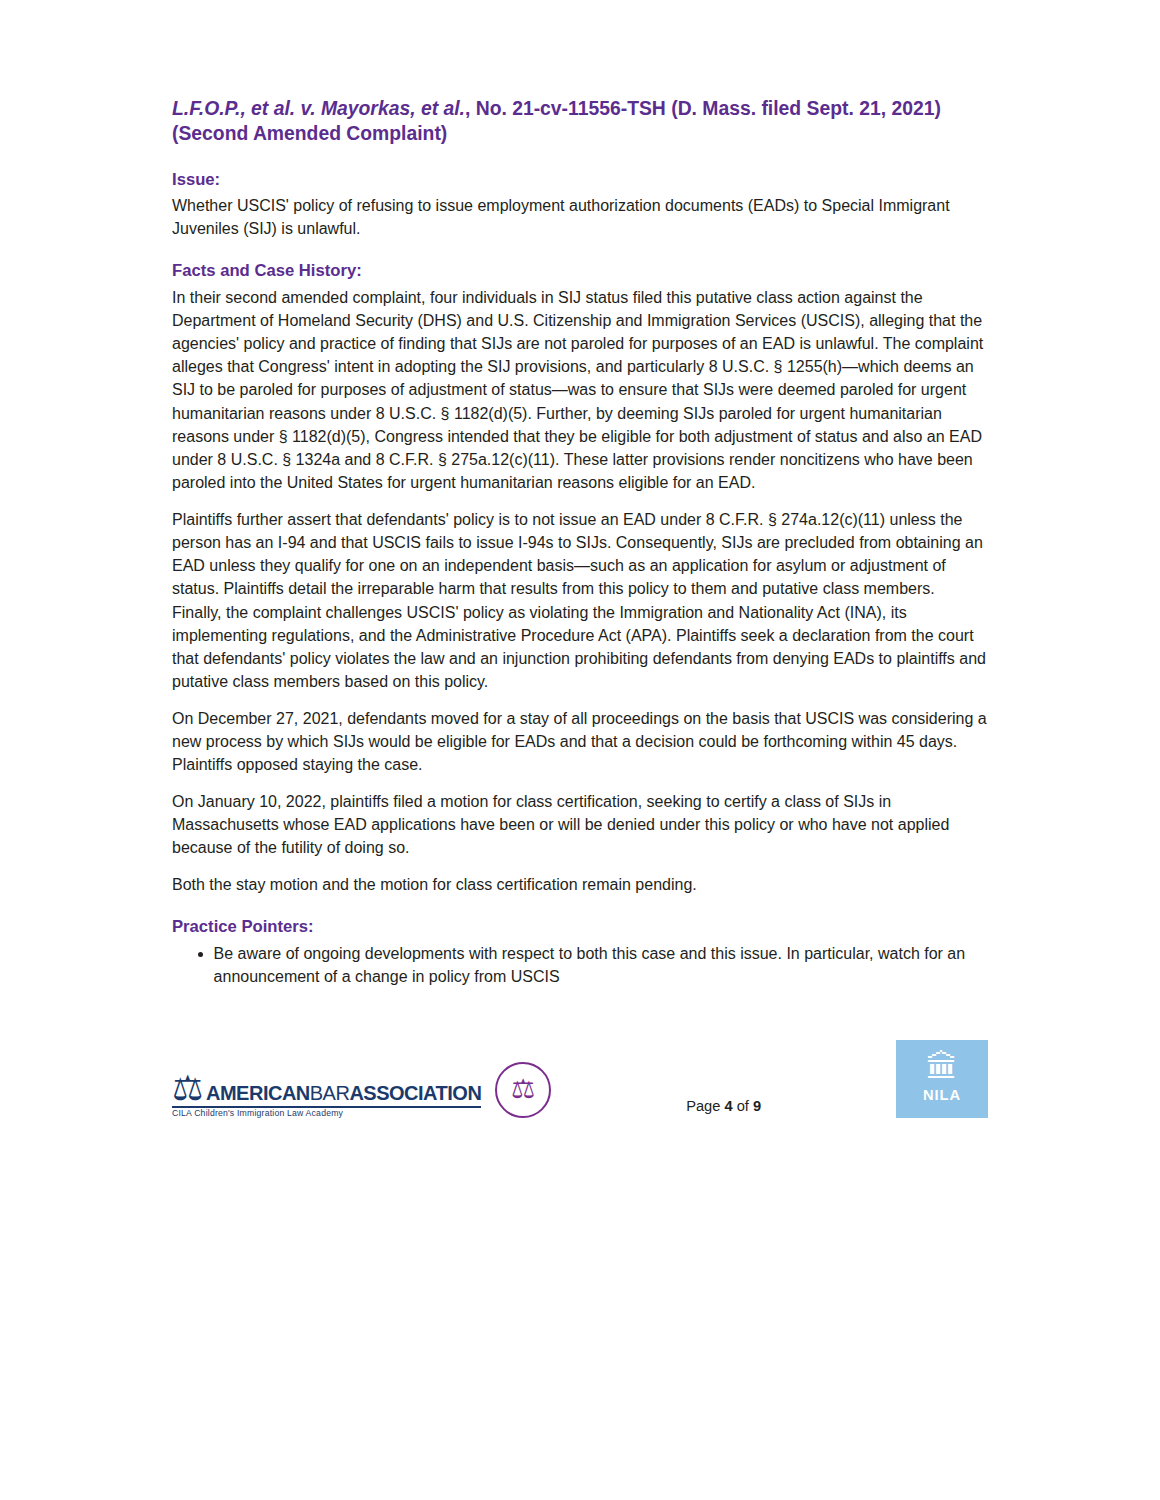L.F.O.P., et al. v. Mayorkas, et al., No. 21-cv-11556-TSH (D. Mass. filed Sept. 21, 2021) (Second Amended Complaint)
Issue:
Whether USCIS' policy of refusing to issue employment authorization documents (EADs) to Special Immigrant Juveniles (SIJ) is unlawful.
Facts and Case History:
In their second amended complaint, four individuals in SIJ status filed this putative class action against the Department of Homeland Security (DHS) and U.S. Citizenship and Immigration Services (USCIS), alleging that the agencies' policy and practice of finding that SIJs are not paroled for purposes of an EAD is unlawful. The complaint alleges that Congress' intent in adopting the SIJ provisions, and particularly 8 U.S.C. § 1255(h)—which deems an SIJ to be paroled for purposes of adjustment of status—was to ensure that SIJs were deemed paroled for urgent humanitarian reasons under 8 U.S.C. § 1182(d)(5). Further, by deeming SIJs paroled for urgent humanitarian reasons under § 1182(d)(5), Congress intended that they be eligible for both adjustment of status and also an EAD under 8 U.S.C. § 1324a and 8 C.F.R. § 275a.12(c)(11). These latter provisions render noncitizens who have been paroled into the United States for urgent humanitarian reasons eligible for an EAD.
Plaintiffs further assert that defendants' policy is to not issue an EAD under 8 C.F.R. § 274a.12(c)(11) unless the person has an I-94 and that USCIS fails to issue I-94s to SIJs. Consequently, SIJs are precluded from obtaining an EAD unless they qualify for one on an independent basis—such as an application for asylum or adjustment of status. Plaintiffs detail the irreparable harm that results from this policy to them and putative class members. Finally, the complaint challenges USCIS' policy as violating the Immigration and Nationality Act (INA), its implementing regulations, and the Administrative Procedure Act (APA). Plaintiffs seek a declaration from the court that defendants' policy violates the law and an injunction prohibiting defendants from denying EADs to plaintiffs and putative class members based on this policy.
On December 27, 2021, defendants moved for a stay of all proceedings on the basis that USCIS was considering a new process by which SIJs would be eligible for EADs and that a decision could be forthcoming within 45 days. Plaintiffs opposed staying the case.
On January 10, 2022, plaintiffs filed a motion for class certification, seeking to certify a class of SIJs in Massachusetts whose EAD applications have been or will be denied under this policy or who have not applied because of the futility of doing so.
Both the stay motion and the motion for class certification remain pending.
Practice Pointers:
Be aware of ongoing developments with respect to both this case and this issue. In particular, watch for an announcement of a change in policy from USCIS
⚖ AMERICANBARASSOCIATION
CILA Children's Immigration Law Academy
⚖
Page 4 of 9
🏛
NILA